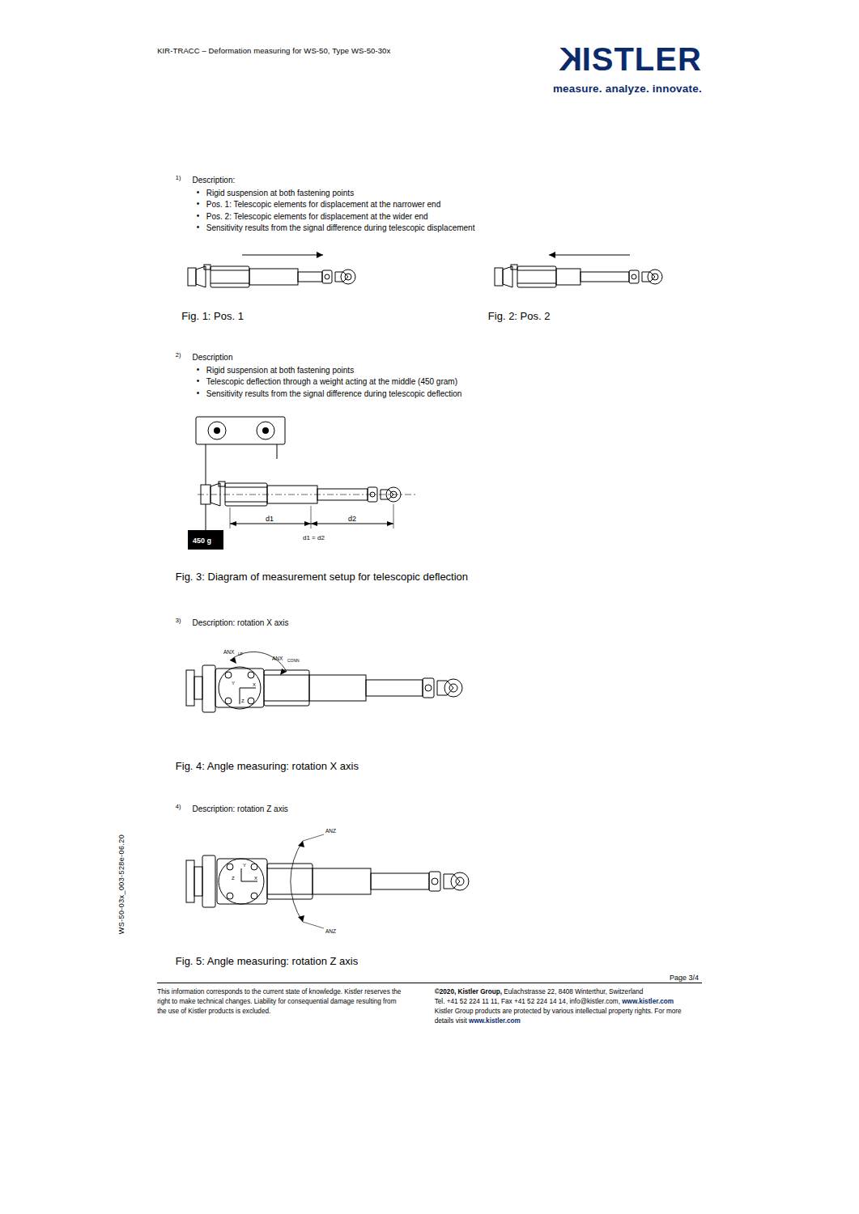KIR-TRACC – Deformation measuring for WS-50, Type WS-50-30x
KISTLER
measure. analyze. innovate.
WS-50-03x_003-528e-06.20
1)Description:
Rigid suspension at both fastening points
Pos. 1: Telescopic elements for displacement at the narrower end
Pos. 2: Telescopic elements for displacement at the wider end
Sensitivity results from the signal difference during telescopic displacement
Fig. 1: Pos. 1
Fig. 2: Pos. 2
2)Description
Rigid suspension at both fastening points
Telescopic deflection through a weight acting at the middle (450 gram)
Sensitivity results from the signal difference during telescopic deflection
d1 d2 d1 = d2 450 g
Fig. 3: Diagram of measurement setup for telescopic deflection
3)Description: rotation X axis
ANX LF ANX CONN Y Z X
Fig. 4: Angle measuring: rotation X axis
4)Description: rotation Z axis
ANZ ANZ Z Y X
Fig. 5: Angle measuring: rotation Z axis
Page 3/4
This information corresponds to the current state of knowledge. Kistler reserves the right to make technical changes. Liability for consequential damage resulting from the use of Kistler products is excluded.
©2020, Kistler Group, Eulachstrasse 22, 8408 Winterthur, Switzerland
Tel. +41 52 224 11 11, Fax +41 52 224 14 14, info@kistler.com, www.kistler.com
Kistler Group products are protected by various intellectual property rights. For more details visit www.kistler.com